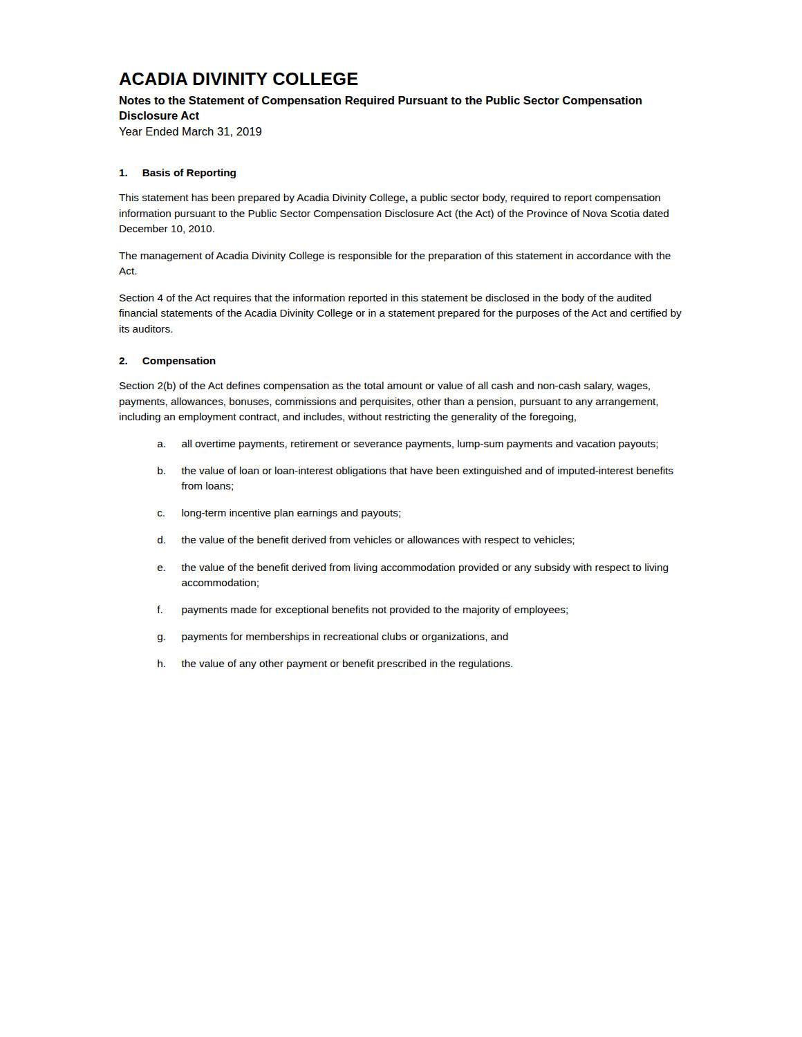ACADIA DIVINITY COLLEGE
Notes to the Statement of Compensation Required Pursuant to the Public Sector Compensation Disclosure Act
Year Ended March 31, 2019
1. Basis of Reporting
This statement has been prepared by Acadia Divinity College, a public sector body, required to report compensation information pursuant to the Public Sector Compensation Disclosure Act (the Act) of the Province of Nova Scotia dated December 10, 2010.
The management of Acadia Divinity College is responsible for the preparation of this statement in accordance with the Act.
Section 4 of the Act requires that the information reported in this statement be disclosed in the body of the audited financial statements of the Acadia Divinity College or in a statement prepared for the purposes of the Act and certified by its auditors.
2. Compensation
Section 2(b) of the Act defines compensation as the total amount or value of all cash and non-cash salary, wages, payments, allowances, bonuses, commissions and perquisites, other than a pension, pursuant to any arrangement, including an employment contract, and includes, without restricting the generality of the foregoing,
all overtime payments, retirement or severance payments, lump-sum payments and vacation payouts;
the value of loan or loan-interest obligations that have been extinguished and of imputed-interest benefits from loans;
long-term incentive plan earnings and payouts;
the value of the benefit derived from vehicles or allowances with respect to vehicles;
the value of the benefit derived from living accommodation provided or any subsidy with respect to living accommodation;
payments made for exceptional benefits not provided to the majority of employees;
payments for memberships in recreational clubs or organizations, and
the value of any other payment or benefit prescribed in the regulations.